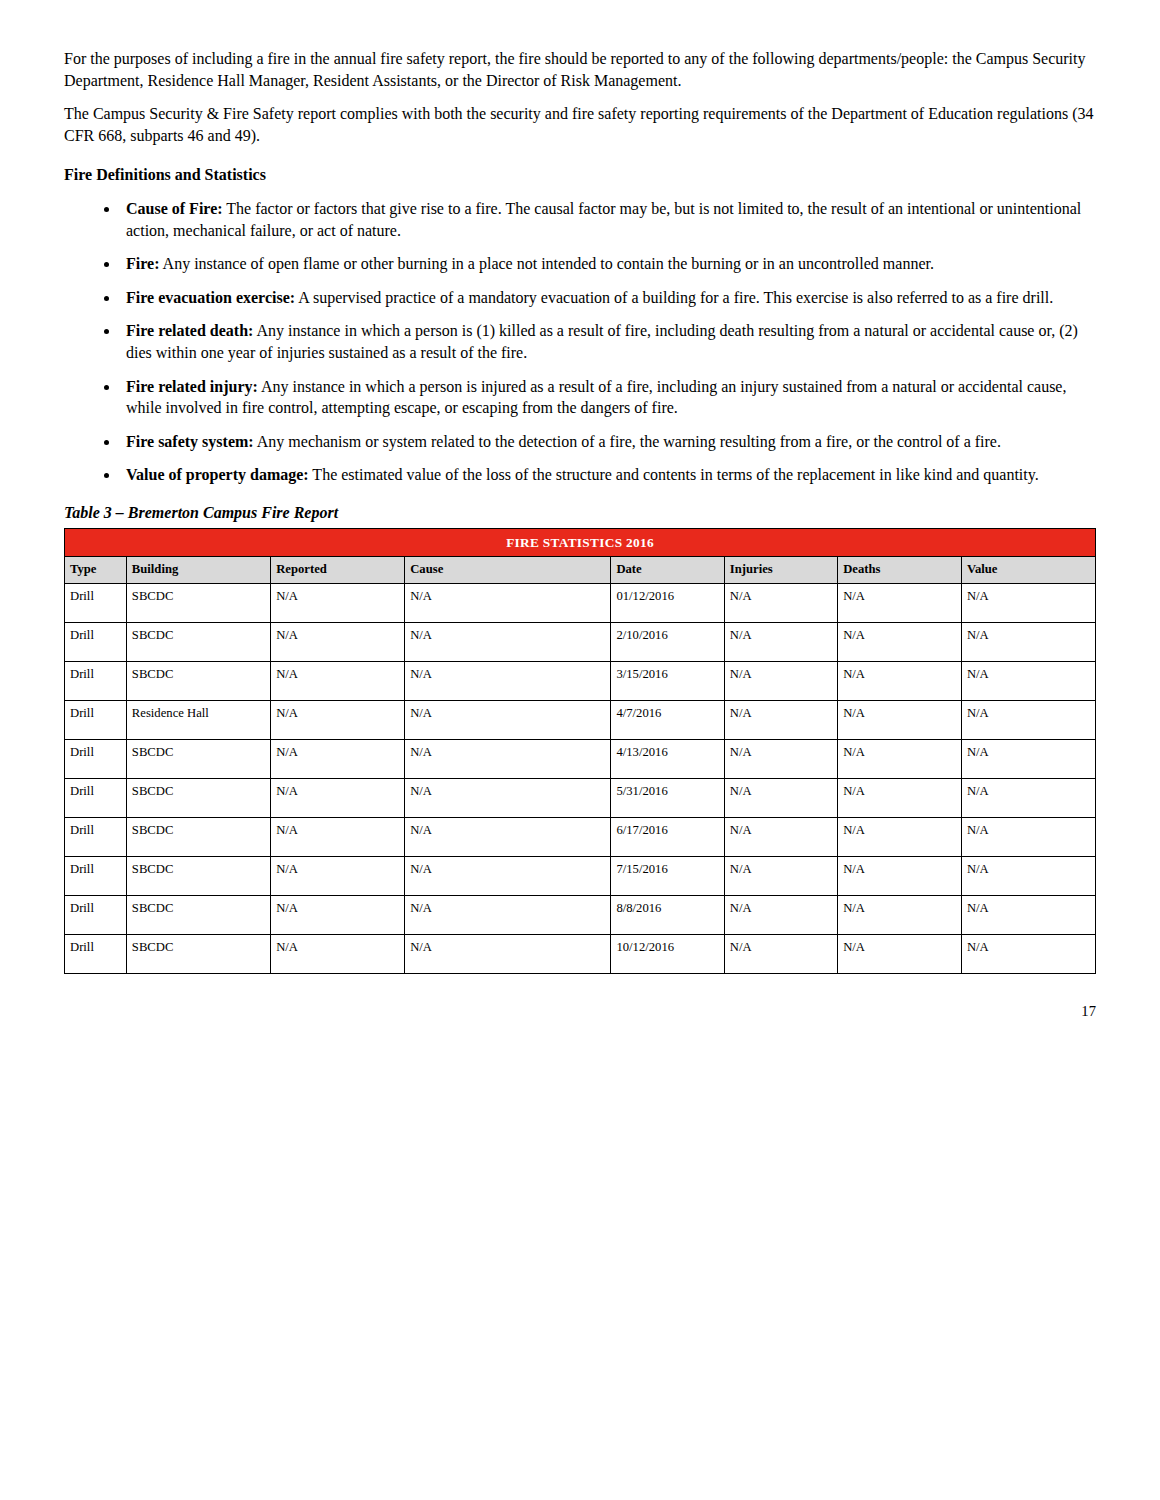For the purposes of including a fire in the annual fire safety report, the fire should be reported to any of the following departments/people: the Campus Security Department, Residence Hall Manager, Resident Assistants, or the Director of Risk Management.
The Campus Security & Fire Safety report complies with both the security and fire safety reporting requirements of the Department of Education regulations (34 CFR 668, subparts 46 and 49).
Fire Definitions and Statistics
Cause of Fire: The factor or factors that give rise to a fire. The causal factor may be, but is not limited to, the result of an intentional or unintentional action, mechanical failure, or act of nature.
Fire: Any instance of open flame or other burning in a place not intended to contain the burning or in an uncontrolled manner.
Fire evacuation exercise: A supervised practice of a mandatory evacuation of a building for a fire. This exercise is also referred to as a fire drill.
Fire related death: Any instance in which a person is (1) killed as a result of fire, including death resulting from a natural or accidental cause or, (2) dies within one year of injuries sustained as a result of the fire.
Fire related injury: Any instance in which a person is injured as a result of a fire, including an injury sustained from a natural or accidental cause, while involved in fire control, attempting escape, or escaping from the dangers of fire.
Fire safety system: Any mechanism or system related to the detection of a fire, the warning resulting from a fire, or the control of a fire.
Value of property damage: The estimated value of the loss of the structure and contents in terms of the replacement in like kind and quantity.
Table 3 – Bremerton Campus Fire Report
| FIRE STATISTICS 2016 |
| --- |
| Type | Building | Reported | Cause | Date | Injuries | Deaths | Value |
| Drill | SBCDC | N/A | N/A | 01/12/2016 | N/A | N/A | N/A |
| Drill | SBCDC | N/A | N/A | 2/10/2016 | N/A | N/A | N/A |
| Drill | SBCDC | N/A | N/A | 3/15/2016 | N/A | N/A | N/A |
| Drill | Residence Hall | N/A | N/A | 4/7/2016 | N/A | N/A | N/A |
| Drill | SBCDC | N/A | N/A | 4/13/2016 | N/A | N/A | N/A |
| Drill | SBCDC | N/A | N/A | 5/31/2016 | N/A | N/A | N/A |
| Drill | SBCDC | N/A | N/A | 6/17/2016 | N/A | N/A | N/A |
| Drill | SBCDC | N/A | N/A | 7/15/2016 | N/A | N/A | N/A |
| Drill | SBCDC | N/A | N/A | 8/8/2016 | N/A | N/A | N/A |
| Drill | SBCDC | N/A | N/A | 10/12/2016 | N/A | N/A | N/A |
17